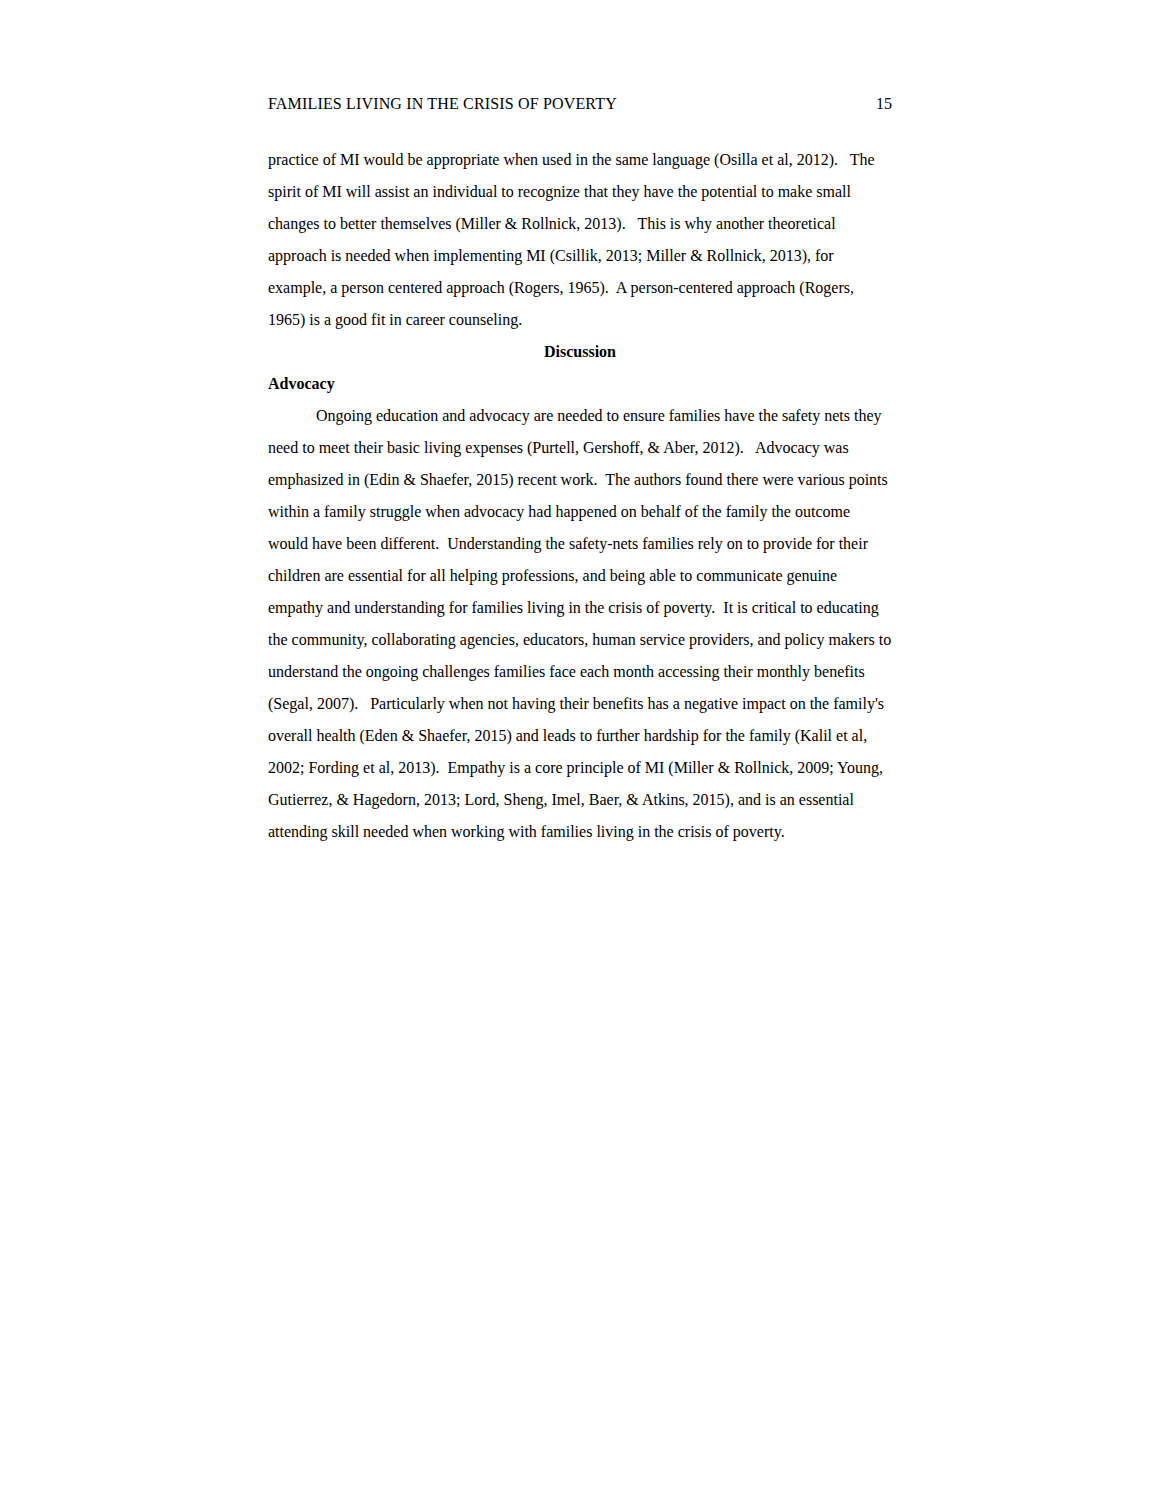Families Living in the Crisis of Poverty 15
practice of MI would be appropriate when used in the same language (Osilla et al, 2012). The spirit of MI will assist an individual to recognize that they have the potential to make small changes to better themselves (Miller & Rollnick, 2013). This is why another theoretical approach is needed when implementing MI (Csillik, 2013; Miller & Rollnick, 2013), for example, a person centered approach (Rogers, 1965). A person-centered approach (Rogers, 1965) is a good fit in career counseling.
Discussion
Advocacy
Ongoing education and advocacy are needed to ensure families have the safety nets they need to meet their basic living expenses (Purtell, Gershoff, & Aber, 2012). Advocacy was emphasized in (Edin & Shaefer, 2015) recent work. The authors found there were various points within a family struggle when advocacy had happened on behalf of the family the outcome would have been different. Understanding the safety-nets families rely on to provide for their children are essential for all helping professions, and being able to communicate genuine empathy and understanding for families living in the crisis of poverty. It is critical to educating the community, collaborating agencies, educators, human service providers, and policy makers to understand the ongoing challenges families face each month accessing their monthly benefits (Segal, 2007). Particularly when not having their benefits has a negative impact on the family's overall health (Eden & Shaefer, 2015) and leads to further hardship for the family (Kalil et al, 2002; Fording et al, 2013). Empathy is a core principle of MI (Miller & Rollnick, 2009; Young, Gutierrez, & Hagedorn, 2013; Lord, Sheng, Imel, Baer, & Atkins, 2015), and is an essential attending skill needed when working with families living in the crisis of poverty.